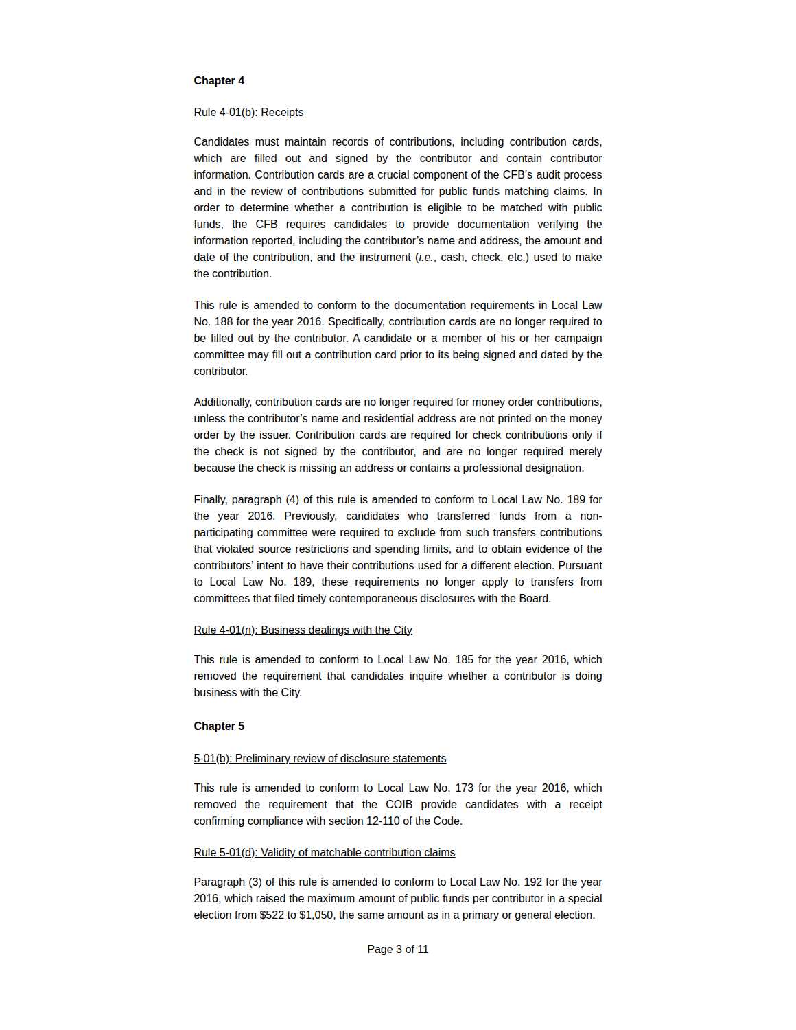Chapter 4
Rule 4-01(b): Receipts
Candidates must maintain records of contributions, including contribution cards, which are filled out and signed by the contributor and contain contributor information. Contribution cards are a crucial component of the CFB’s audit process and in the review of contributions submitted for public funds matching claims. In order to determine whether a contribution is eligible to be matched with public funds, the CFB requires candidates to provide documentation verifying the information reported, including the contributor’s name and address, the amount and date of the contribution, and the instrument (i.e., cash, check, etc.) used to make the contribution.
This rule is amended to conform to the documentation requirements in Local Law No. 188 for the year 2016. Specifically, contribution cards are no longer required to be filled out by the contributor. A candidate or a member of his or her campaign committee may fill out a contribution card prior to its being signed and dated by the contributor.
Additionally, contribution cards are no longer required for money order contributions, unless the contributor’s name and residential address are not printed on the money order by the issuer. Contribution cards are required for check contributions only if the check is not signed by the contributor, and are no longer required merely because the check is missing an address or contains a professional designation.
Finally, paragraph (4) of this rule is amended to conform to Local Law No. 189 for the year 2016. Previously, candidates who transferred funds from a non-participating committee were required to exclude from such transfers contributions that violated source restrictions and spending limits, and to obtain evidence of the contributors’ intent to have their contributions used for a different election. Pursuant to Local Law No. 189, these requirements no longer apply to transfers from committees that filed timely contemporaneous disclosures with the Board.
Rule 4-01(n): Business dealings with the City
This rule is amended to conform to Local Law No. 185 for the year 2016, which removed the requirement that candidates inquire whether a contributor is doing business with the City.
Chapter 5
5-01(b): Preliminary review of disclosure statements
This rule is amended to conform to Local Law No. 173 for the year 2016, which removed the requirement that the COIB provide candidates with a receipt confirming compliance with section 12-110 of the Code.
Rule 5-01(d): Validity of matchable contribution claims
Paragraph (3) of this rule is amended to conform to Local Law No. 192 for the year 2016, which raised the maximum amount of public funds per contributor in a special election from $522 to $1,050, the same amount as in a primary or general election.
Page 3 of 11